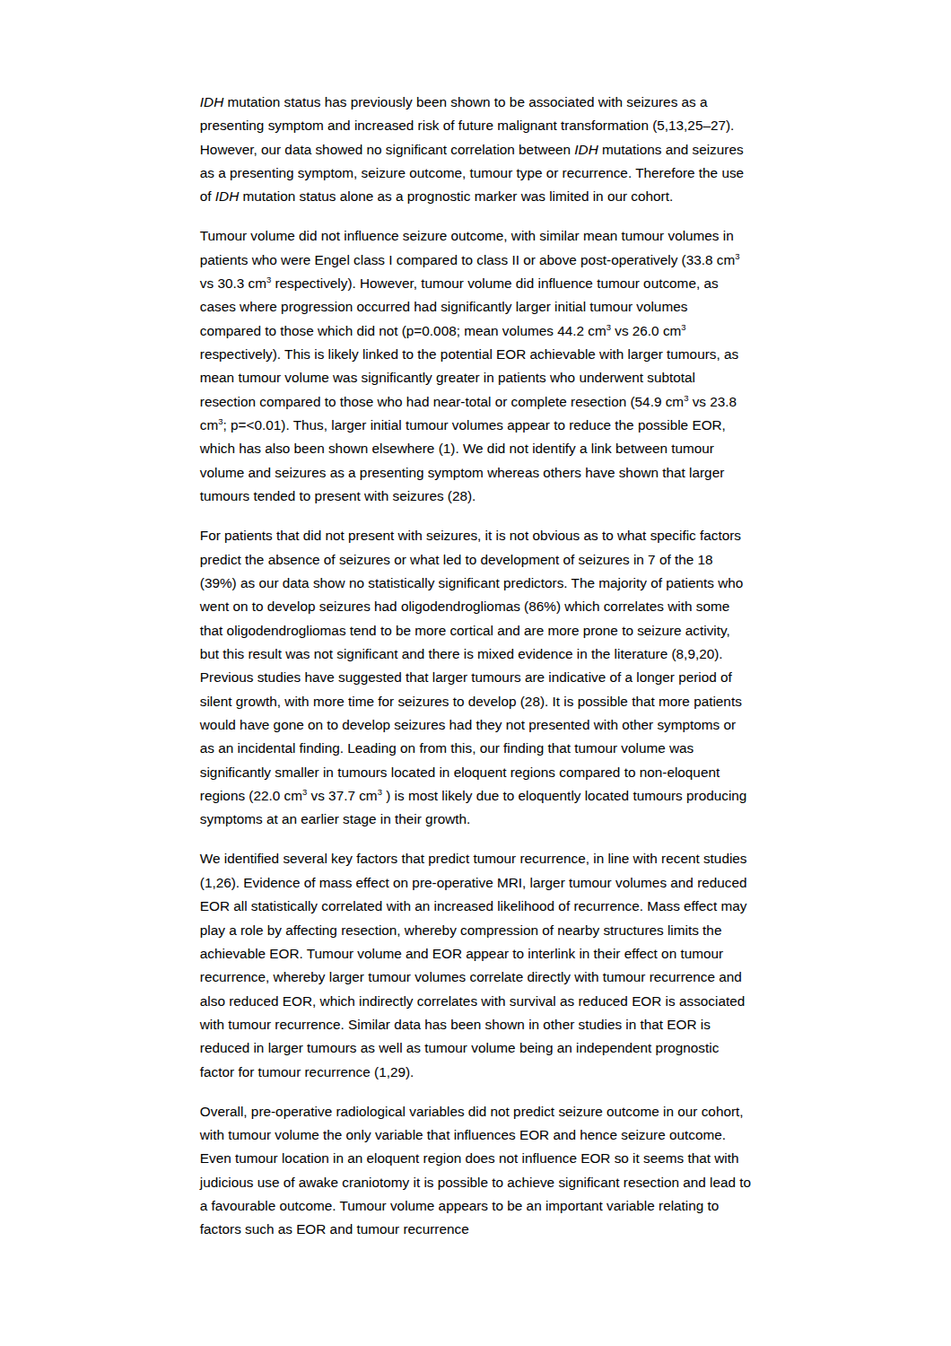IDH mutation status has previously been shown to be associated with seizures as a presenting symptom and increased risk of future malignant transformation (5,13,25–27). However, our data showed no significant correlation between IDH mutations and seizures as a presenting symptom, seizure outcome, tumour type or recurrence. Therefore the use of IDH mutation status alone as a prognostic marker was limited in our cohort.
Tumour volume did not influence seizure outcome, with similar mean tumour volumes in patients who were Engel class I compared to class II or above post-operatively (33.8 cm3 vs 30.3 cm3 respectively). However, tumour volume did influence tumour outcome, as cases where progression occurred had significantly larger initial tumour volumes compared to those which did not (p=0.008; mean volumes 44.2 cm3 vs 26.0 cm3 respectively). This is likely linked to the potential EOR achievable with larger tumours, as mean tumour volume was significantly greater in patients who underwent subtotal resection compared to those who had near-total or complete resection (54.9 cm3 vs 23.8 cm3; p=<0.01). Thus, larger initial tumour volumes appear to reduce the possible EOR, which has also been shown elsewhere (1). We did not identify a link between tumour volume and seizures as a presenting symptom whereas others have shown that larger tumours tended to present with seizures (28).
For patients that did not present with seizures, it is not obvious as to what specific factors predict the absence of seizures or what led to development of seizures in 7 of the 18 (39%) as our data show no statistically significant predictors. The majority of patients who went on to develop seizures had oligodendrogliomas (86%) which correlates with some that oligodendrogliomas tend to be more cortical and are more prone to seizure activity, but this result was not significant and there is mixed evidence in the literature (8,9,20). Previous studies have suggested that larger tumours are indicative of a longer period of silent growth, with more time for seizures to develop (28). It is possible that more patients would have gone on to develop seizures had they not presented with other symptoms or as an incidental finding. Leading on from this, our finding that tumour volume was significantly smaller in tumours located in eloquent regions compared to non-eloquent regions (22.0 cm3 vs 37.7 cm3 ) is most likely due to eloquently located tumours producing symptoms at an earlier stage in their growth.
We identified several key factors that predict tumour recurrence, in line with recent studies (1,26). Evidence of mass effect on pre-operative MRI, larger tumour volumes and reduced EOR all statistically correlated with an increased likelihood of recurrence. Mass effect may play a role by affecting resection, whereby compression of nearby structures limits the achievable EOR. Tumour volume and EOR appear to interlink in their effect on tumour recurrence, whereby larger tumour volumes correlate directly with tumour recurrence and also reduced EOR, which indirectly correlates with survival as reduced EOR is associated with tumour recurrence. Similar data has been shown in other studies in that EOR is reduced in larger tumours as well as tumour volume being an independent prognostic factor for tumour recurrence (1,29).
Overall, pre-operative radiological variables did not predict seizure outcome in our cohort, with tumour volume the only variable that influences EOR and hence seizure outcome. Even tumour location in an eloquent region does not influence EOR so it seems that with judicious use of awake craniotomy it is possible to achieve significant resection and lead to a favourable outcome. Tumour volume appears to be an important variable relating to factors such as EOR and tumour recurrence